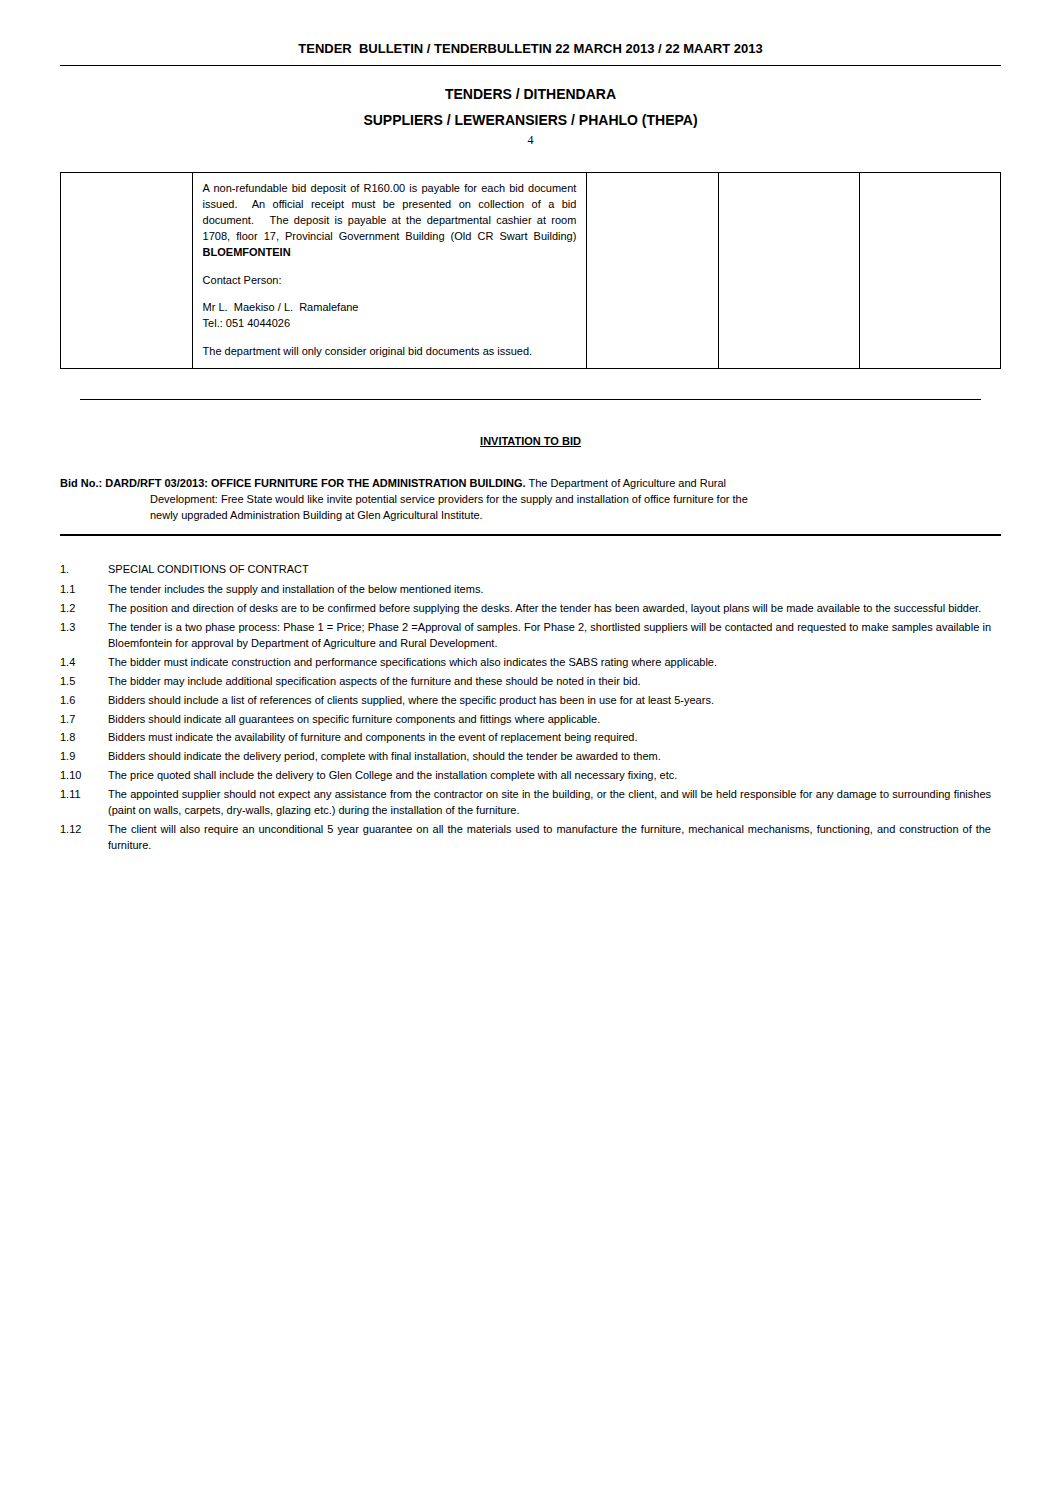TENDER BULLETIN / TENDERBULLETIN 22 MARCH 2013 / 22 MAART 2013
TENDERS / DITHENDARA
SUPPLIERS / LEWERANSIERS / PHAHLO (THEPA)
4
| | A non-refundable bid deposit of R160.00 is payable for each bid document issued. An official receipt must be presented on collection of a bid document. The deposit is payable at the departmental cashier at room 1708, floor 17, Provincial Government Building (Old CR Swart Building) BLOEMFONTEIN Contact Person: Mr L. Maekiso / L. Ramalefane Tel.: 051 4044026 The department will only consider original bid documents as issued. | | | |
INVITATION TO BID
Bid No.: DARD/RFT 03/2013: OFFICE FURNITURE FOR THE ADMINISTRATION BUILDING. The Department of Agriculture and Rural Development: Free State would like invite potential service providers for the supply and installation of office furniture for the newly upgraded Administration Building at Glen Agricultural Institute.
1. SPECIAL CONDITIONS OF CONTRACT
1.1 The tender includes the supply and installation of the below mentioned items.
1.2 The position and direction of desks are to be confirmed before supplying the desks. After the tender has been awarded, layout plans will be made available to the successful bidder.
1.3 The tender is a two phase process: Phase 1 = Price; Phase 2 =Approval of samples. For Phase 2, shortlisted suppliers will be contacted and requested to make samples available in Bloemfontein for approval by Department of Agriculture and Rural Development.
1.4 The bidder must indicate construction and performance specifications which also indicates the SABS rating where applicable.
1.5 The bidder may include additional specification aspects of the furniture and these should be noted in their bid.
1.6 Bidders should include a list of references of clients supplied, where the specific product has been in use for at least 5-years.
1.7 Bidders should indicate all guarantees on specific furniture components and fittings where applicable.
1.8 Bidders must indicate the availability of furniture and components in the event of replacement being required.
1.9 Bidders should indicate the delivery period, complete with final installation, should the tender be awarded to them.
1.10 The price quoted shall include the delivery to Glen College and the installation complete with all necessary fixing, etc.
1.11 The appointed supplier should not expect any assistance from the contractor on site in the building, or the client, and will be held responsible for any damage to surrounding finishes (paint on walls, carpets, dry-walls, glazing etc.) during the installation of the furniture.
1.12 The client will also require an unconditional 5 year guarantee on all the materials used to manufacture the furniture, mechanical mechanisms, functioning, and construction of the furniture.